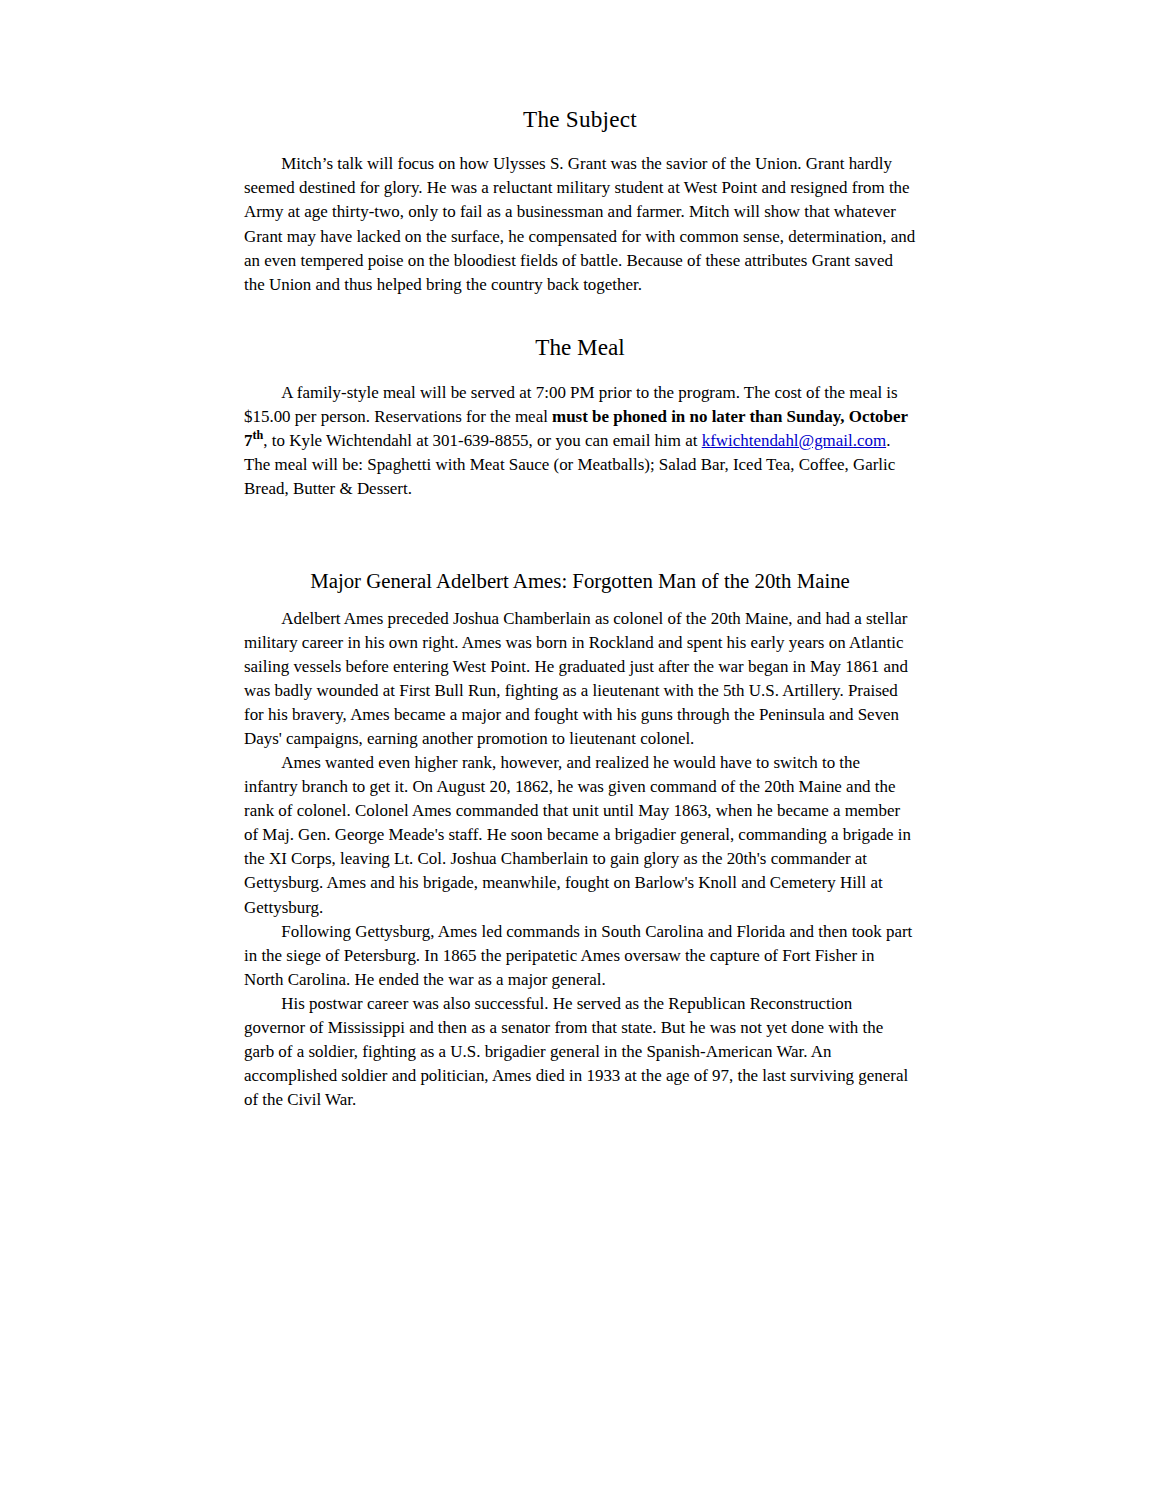The Subject
Mitch’s talk will focus on how Ulysses S. Grant was the savior of the Union. Grant hardly seemed destined for glory. He was a reluctant military student at West Point and resigned from the Army at age thirty-two, only to fail as a businessman and farmer. Mitch will show that whatever Grant may have lacked on the surface, he compensated for with common sense, determination, and an even tempered poise on the bloodiest fields of battle. Because of these attributes Grant saved the Union and thus helped bring the country back together.
The Meal
A family-style meal will be served at 7:00 PM prior to the program. The cost of the meal is $15.00 per person. Reservations for the meal must be phoned in no later than Sunday, October 7th, to Kyle Wichtendahl at 301-639-8855, or you can email him at kfwichtendahl@gmail.com. The meal will be: Spaghetti with Meat Sauce (or Meatballs); Salad Bar, Iced Tea, Coffee, Garlic Bread, Butter & Dessert.
Major General Adelbert Ames: Forgotten Man of the 20th Maine
Adelbert Ames preceded Joshua Chamberlain as colonel of the 20th Maine, and had a stellar military career in his own right. Ames was born in Rockland and spent his early years on Atlantic sailing vessels before entering West Point. He graduated just after the war began in May 1861 and was badly wounded at First Bull Run, fighting as a lieutenant with the 5th U.S. Artillery. Praised for his bravery, Ames became a major and fought with his guns through the Peninsula and Seven Days' campaigns, earning another promotion to lieutenant colonel.
Ames wanted even higher rank, however, and realized he would have to switch to the infantry branch to get it. On August 20, 1862, he was given command of the 20th Maine and the rank of colonel. Colonel Ames commanded that unit until May 1863, when he became a member of Maj. Gen. George Meade's staff. He soon became a brigadier general, commanding a brigade in the XI Corps, leaving Lt. Col. Joshua Chamberlain to gain glory as the 20th's commander at Gettysburg. Ames and his brigade, meanwhile, fought on Barlow's Knoll and Cemetery Hill at Gettysburg.
Following Gettysburg, Ames led commands in South Carolina and Florida and then took part in the siege of Petersburg. In 1865 the peripatetic Ames oversaw the capture of Fort Fisher in North Carolina. He ended the war as a major general.
His postwar career was also successful. He served as the Republican Reconstruction governor of Mississippi and then as a senator from that state. But he was not yet done with the garb of a soldier, fighting as a U.S. brigadier general in the Spanish-American War. An accomplished soldier and politician, Ames died in 1933 at the age of 97, the last surviving general of the Civil War.